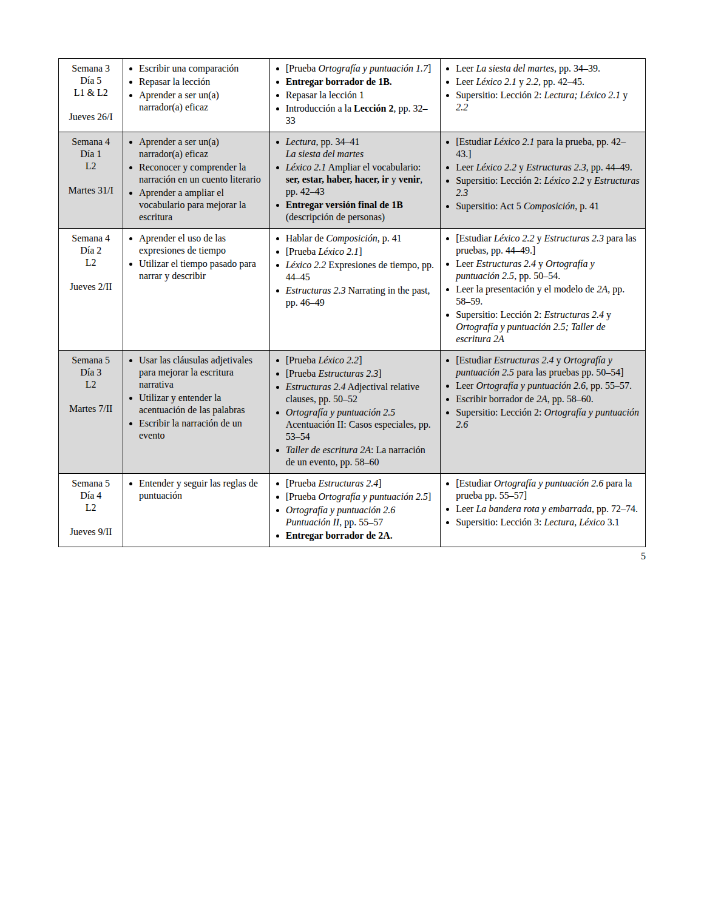| Semana 3 Día 5 L1 & L2 Jueves 26/I | Escribir una comparación Repasar la lección Aprender a ser un(a) narrador(a) eficaz | [Prueba Ortografía y puntuación 1.7 ] Entregar borrador de 1B. Repasar la lección 1 Introducción a la Lección 2 , pp. 32–33 | Leer La siesta del martes , pp. 34–39. Leer Léxico 2.1 y 2.2 , pp. 42–45. Supersitio: Lección 2: Lectura; Léxico 2.1 y 2.2 |
| Semana 4 Día 1 L2 Martes 31/I | Aprender a ser un(a) narrador(a) eficaz Reconocer y comprender la narración en un cuento literario Aprender a ampliar el vocabulario para mejorar la escritura | Lectura , pp. 34–41 La siesta del martes Léxico 2.1 Ampliar el vocabulario: ser, estar, haber, hacer, ir y venir , pp. 42–43 Entregar versión final de 1B (descripción de personas) | [Estudiar Léxico 2.1 para la prueba, pp. 42–43.] Leer Léxico 2.2 y Estructuras 2.3 , pp. 44–49. Supersitio: Lección 2: Léxico 2.2 y Estructuras 2.3 Supersitio: Act 5 Composición , p. 41 |
| Semana 4 Día 2 L2 Jueves 2/II | Aprender el uso de las expresiones de tiempo Utilizar el tiempo pasado para narrar y describir | Hablar de Composición , p. 41 [Prueba Léxico 2.1 ] Léxico 2.2 Expresiones de tiempo, pp. 44–45 Estructuras 2.3 Narrating in the past, pp. 46–49 | [Estudiar Léxico 2.2 y Estructuras 2.3 para las pruebas, pp. 44–49.] Leer Estructuras 2.4 y Ortografía y puntuación 2.5 , pp. 50–54. Leer la presentación y el modelo de 2A , pp. 58–59. Supersitio: Lección 2: Estructuras 2.4 y Ortografía y puntuación 2.5; Taller de escritura 2A |
| Semana 5 Día 3 L2 Martes 7/II | Usar las cláusulas adjetivales para mejorar la escritura narrativa Utilizar y entender la acentuación de las palabras Escribir la narración de un evento | [Prueba Léxico 2.2 ] [Prueba Estructuras 2.3 ] Estructuras 2.4 Adjectival relative clauses, pp. 50–52 Ortografía y puntuación 2.5 Acentuación II: Casos especiales, pp. 53–54 Taller de escritura 2A : La narración de un evento, pp. 58–60 | [Estudiar Estructuras 2.4 y Ortografía y puntuación 2.5 para las pruebas pp. 50–54] Leer Ortografía y puntuación 2.6 , pp. 55–57. Escribir borrador de 2A , pp. 58–60. Supersitio: Lección 2: Ortografía y puntuación 2.6 |
| Semana 5 Día 4 L2 Jueves 9/II | Entender y seguir las reglas de puntuación | [Prueba Estructuras 2.4 ] [Prueba Ortografía y puntuación 2.5 ] Ortografía y puntuación 2.6 Puntuación II , pp. 55–57 Entregar borrador de 2A. | [Estudiar Ortografía y puntuación 2.6 para la prueba pp. 55–57] Leer La bandera rota y embarrada , pp. 72–74. Supersitio: Lección 3: Lectura, Léxico 3.1 |
5